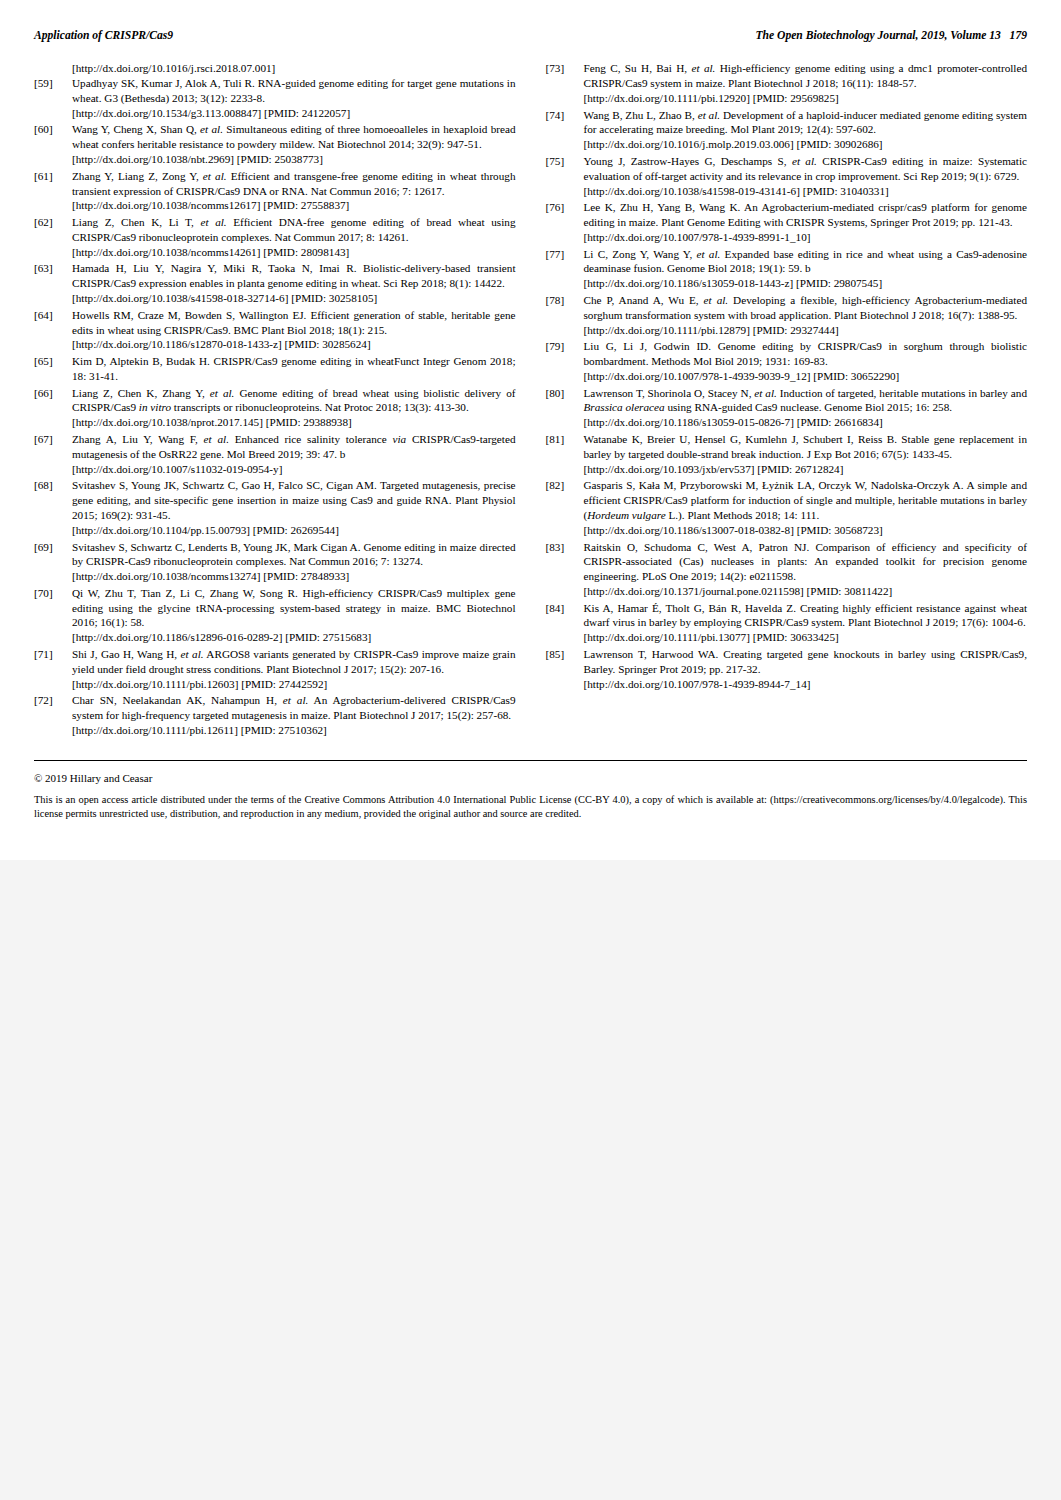Application of CRISPR/Cas9
The Open Biotechnology Journal, 2019, Volume 13 179
[http://dx.doi.org/10.1016/j.rsci.2018.07.001]
[59]
Upadhyay SK, Kumar J, Alok A, Tuli R. RNA-guided genome editing for target gene mutations in wheat. G3 (Bethesda) 2013; 3(12): 2233-8. [http://dx.doi.org/10.1534/g3.113.008847] [PMID: 24122057]
[60]
Wang Y, Cheng X, Shan Q, et al. Simultaneous editing of three homoeoalleles in hexaploid bread wheat confers heritable resistance to powdery mildew. Nat Biotechnol 2014; 32(9): 947-51. [http://dx.doi.org/10.1038/nbt.2969] [PMID: 25038773]
[61]
Zhang Y, Liang Z, Zong Y, et al. Efficient and transgene-free genome editing in wheat through transient expression of CRISPR/Cas9 DNA or RNA. Nat Commun 2016; 7: 12617. [http://dx.doi.org/10.1038/ncomms12617] [PMID: 27558837]
[62]
Liang Z, Chen K, Li T, et al. Efficient DNA-free genome editing of bread wheat using CRISPR/Cas9 ribonucleoprotein complexes. Nat Commun 2017; 8: 14261. [http://dx.doi.org/10.1038/ncomms14261] [PMID: 28098143]
[63]
Hamada H, Liu Y, Nagira Y, Miki R, Taoka N, Imai R. Biolistic-delivery-based transient CRISPR/Cas9 expression enables in planta genome editing in wheat. Sci Rep 2018; 8(1): 14422. [http://dx.doi.org/10.1038/s41598-018-32714-6] [PMID: 30258105]
[64]
Howells RM, Craze M, Bowden S, Wallington EJ. Efficient generation of stable, heritable gene edits in wheat using CRISPR/Cas9. BMC Plant Biol 2018; 18(1): 215. [http://dx.doi.org/10.1186/s12870-018-1433-z] [PMID: 30285624]
[65]
Kim D, Alptekin B, Budak H. CRISPR/Cas9 genome editing in wheatFunct Integr Genom 2018; 18: 31-41.
[66]
Liang Z, Chen K, Zhang Y, et al. Genome editing of bread wheat using biolistic delivery of CRISPR/Cas9 in vitro transcripts or ribonucleoproteins. Nat Protoc 2018; 13(3): 413-30. [http://dx.doi.org/10.1038/nprot.2017.145] [PMID: 29388938]
[67]
Zhang A, Liu Y, Wang F, et al. Enhanced rice salinity tolerance via CRISPR/Cas9-targeted mutagenesis of the OsRR22 gene. Mol Breed 2019; 39: 47. b [http://dx.doi.org/10.1007/s11032-019-0954-y]
[68]
Svitashev S, Young JK, Schwartz C, Gao H, Falco SC, Cigan AM. Targeted mutagenesis, precise gene editing, and site-specific gene insertion in maize using Cas9 and guide RNA. Plant Physiol 2015; 169(2): 931-45. [http://dx.doi.org/10.1104/pp.15.00793] [PMID: 26269544]
[69]
Svitashev S, Schwartz C, Lenderts B, Young JK, Mark Cigan A. Genome editing in maize directed by CRISPR-Cas9 ribonucleoprotein complexes. Nat Commun 2016; 7: 13274. [http://dx.doi.org/10.1038/ncomms13274] [PMID: 27848933]
[70]
Qi W, Zhu T, Tian Z, Li C, Zhang W, Song R. High-efficiency CRISPR/Cas9 multiplex gene editing using the glycine tRNA-processing system-based strategy in maize. BMC Biotechnol 2016; 16(1): 58. [http://dx.doi.org/10.1186/s12896-016-0289-2] [PMID: 27515683]
[71]
Shi J, Gao H, Wang H, et al. ARGOS8 variants generated by CRISPR-Cas9 improve maize grain yield under field drought stress conditions. Plant Biotechnol J 2017; 15(2): 207-16. [http://dx.doi.org/10.1111/pbi.12603] [PMID: 27442592]
[72]
Char SN, Neelakandan AK, Nahampun H, et al. An Agrobacterium-delivered CRISPR/Cas9 system for high-frequency targeted mutagenesis in maize. Plant Biotechnol J 2017; 15(2): 257-68. [http://dx.doi.org/10.1111/pbi.12611] [PMID: 27510362]
[73]
Feng C, Su H, Bai H, et al. High-efficiency genome editing using a dmc1 promoter-controlled CRISPR/Cas9 system in maize. Plant Biotechnol J 2018; 16(11): 1848-57. [http://dx.doi.org/10.1111/pbi.12920] [PMID: 29569825]
[74]
Wang B, Zhu L, Zhao B, et al. Development of a haploid-inducer mediated genome editing system for accelerating maize breeding. Mol Plant 2019; 12(4): 597-602. [http://dx.doi.org/10.1016/j.molp.2019.03.006] [PMID: 30902686]
[75]
Young J, Zastrow-Hayes G, Deschamps S, et al. CRISPR-Cas9 editing in maize: Systematic evaluation of off-target activity and its relevance in crop improvement. Sci Rep 2019; 9(1): 6729. [http://dx.doi.org/10.1038/s41598-019-43141-6] [PMID: 31040331]
[76]
Lee K, Zhu H, Yang B, Wang K. An Agrobacterium-mediated crispr/cas9 platform for genome editing in maize. Plant Genome Editing with CRISPR Systems, Springer Prot 2019; pp. 121-43. [http://dx.doi.org/10.1007/978-1-4939-8991-1_10]
[77]
Li C, Zong Y, Wang Y, et al. Expanded base editing in rice and wheat using a Cas9-adenosine deaminase fusion. Genome Biol 2018; 19(1): 59. b [http://dx.doi.org/10.1186/s13059-018-1443-z] [PMID: 29807545]
[78]
Che P, Anand A, Wu E, et al. Developing a flexible, high-efficiency Agrobacterium-mediated sorghum transformation system with broad application. Plant Biotechnol J 2018; 16(7): 1388-95. [http://dx.doi.org/10.1111/pbi.12879] [PMID: 29327444]
[79]
Liu G, Li J, Godwin ID. Genome editing by CRISPR/Cas9 in sorghum through biolistic bombardment. Methods Mol Biol 2019; 1931: 169-83. [http://dx.doi.org/10.1007/978-1-4939-9039-9_12] [PMID: 30652290]
[80]
Lawrenson T, Shorinola O, Stacey N, et al. Induction of targeted, heritable mutations in barley and Brassica oleracea using RNA-guided Cas9 nuclease. Genome Biol 2015; 16: 258. [http://dx.doi.org/10.1186/s13059-015-0826-7] [PMID: 26616834]
[81]
Watanabe K, Breier U, Hensel G, Kumlehn J, Schubert I, Reiss B. Stable gene replacement in barley by targeted double-strand break induction. J Exp Bot 2016; 67(5): 1433-45. [http://dx.doi.org/10.1093/jxb/erv537] [PMID: 26712824]
[82]
Gasparis S, Kała M, Przyborowski M, Łyżnik LA, Orczyk W, Nadolska-Orczyk A. A simple and efficient CRISPR/Cas9 platform for induction of single and multiple, heritable mutations in barley (Hordeum vulgare L.). Plant Methods 2018; 14: 111. [http://dx.doi.org/10.1186/s13007-018-0382-8] [PMID: 30568723]
[83]
Raitskin O, Schudoma C, West A, Patron NJ. Comparison of efficiency and specificity of CRISPR-associated (Cas) nucleases in plants: An expanded toolkit for precision genome engineering. PLoS One 2019; 14(2): e0211598. [http://dx.doi.org/10.1371/journal.pone.0211598] [PMID: 30811422]
[84]
Kis A, Hamar É, Tholt G, Bán R, Havelda Z. Creating highly efficient resistance against wheat dwarf virus in barley by employing CRISPR/Cas9 system. Plant Biotechnol J 2019; 17(6): 1004-6. [http://dx.doi.org/10.1111/pbi.13077] [PMID: 30633425]
[85]
Lawrenson T, Harwood WA. Creating targeted gene knockouts in barley using CRISPR/Cas9, Barley. Springer Prot 2019; pp. 217-32. [http://dx.doi.org/10.1007/978-1-4939-8944-7_14]
© 2019 Hillary and Ceasar
This is an open access article distributed under the terms of the Creative Commons Attribution 4.0 International Public License (CC-BY 4.0), a copy of which is available at: (https://creativecommons.org/licenses/by/4.0/legalcode). This license permits unrestricted use, distribution, and reproduction in any medium, provided the original author and source are credited.